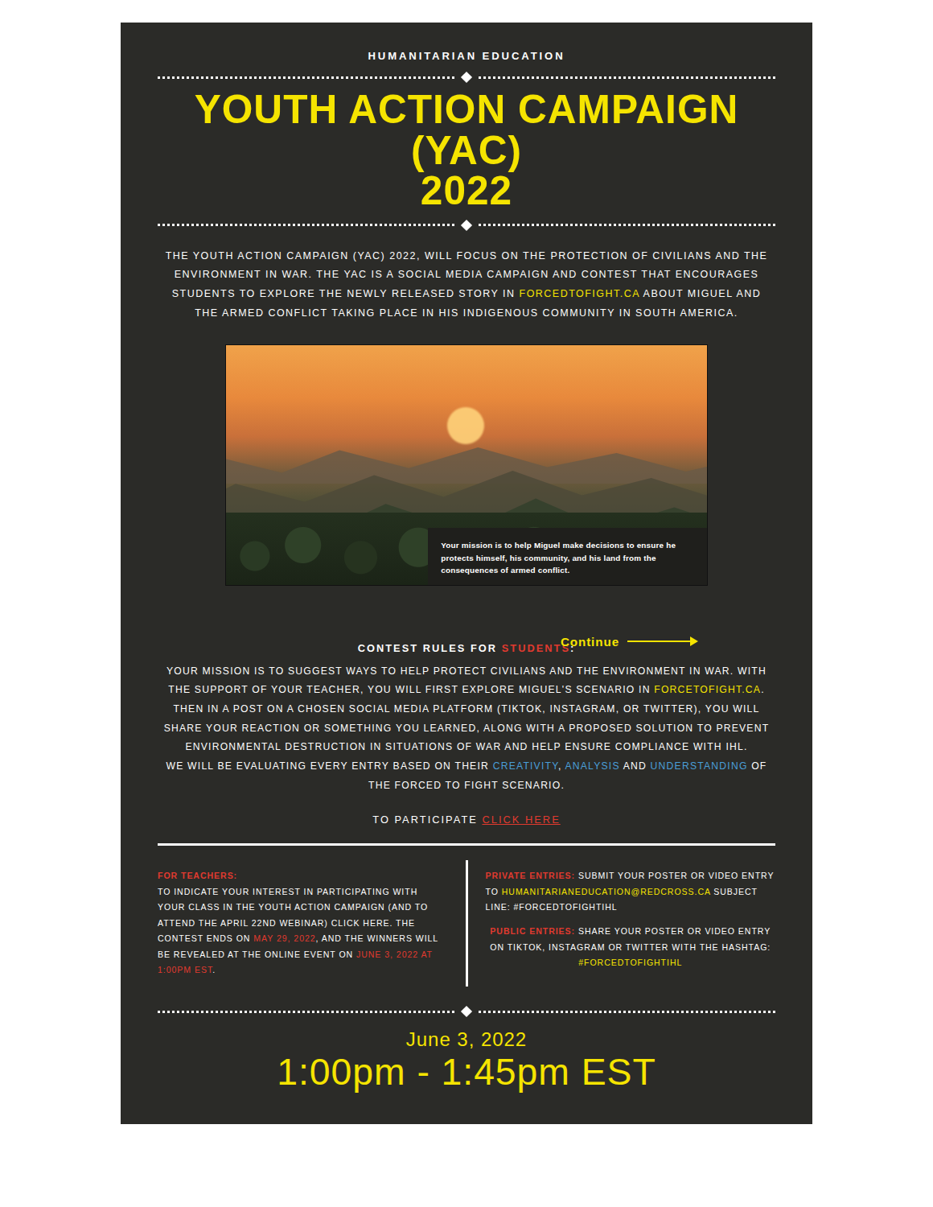Humanitarian Education
Youth Action Campaign (YAC)
2022
The Youth Action Campaign (YAC) 2022, will focus on the protection of civilians and the environment in war. The YAC is a social media campaign and contest that encourages students to explore the newly released story in forcedtofight.ca about Miguel and the armed conflict taking place in his Indigenous community in South America.
Your mission is to help Miguel make decisions to ensure he protects himself, his community, and his land from the consequences of armed conflict.
Continue
Contest rules for students:
Your mission is to suggest ways to help protect civilians and the environment in war. With the support of your teacher, you will first explore Miguel's scenario in forcetofight.ca. Then in a post on a chosen social media platform (TikTok, Instagram, or Twitter), you will share your reaction or something you learned, along with a proposed solution to prevent environmental destruction in situations of war and help ensure compliance with IHL.
We will be evaluating every entry based on their creativity, analysis and understanding of the Forced to Fight scenario.
To participate click here
For teachers:
To indicate your interest in participating with your class in the Youth Action Campaign (and to attend the April 22nd webinar) click here. The contest ends on May 29, 2022, and the winners will be revealed at the online event on June 3, 2022 at 1:00pm EST.
Private entries: Submit your poster or video entry to humanitarianeducation@redcross.ca subject line: #forcedtofightihl
Public entries: Share your poster or video entry on TikTok, Instagram or Twitter with the hashtag: #forcedtofightihl
June 3, 2022
1:00pm - 1:45pm EST